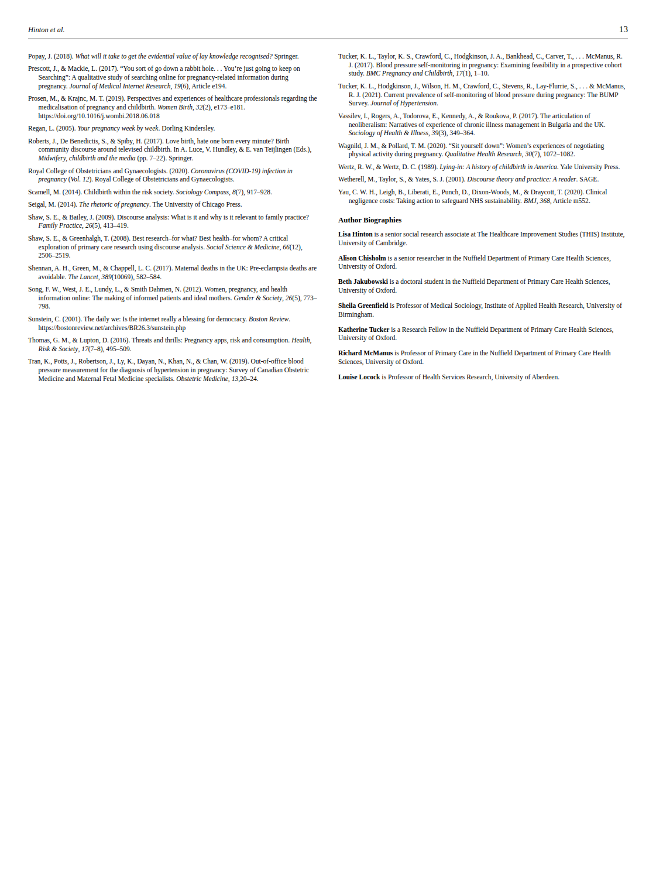Hinton et al. 13
Popay, J. (2018). What will it take to get the evidential value of lay knowledge recognised? Springer.
Prescott, J., & Mackie, L. (2017). “You sort of go down a rabbit hole. . . You’re just going to keep on Searching”: A qualitative study of searching online for pregnancy-related information during pregnancy. Journal of Medical Internet Research, 19(6), Article e194.
Prosen, M., & Krajnc, M. T. (2019). Perspectives and experiences of healthcare professionals regarding the medicalisation of pregnancy and childbirth. Women Birth, 32(2), e173–e181. https://doi.org/10.1016/j.wombi.2018.06.018
Regan, L. (2005). Your pregnancy week by week. Dorling Kindersley.
Roberts, J., De Benedictis, S., & Spiby, H. (2017). Love birth, hate one born every minute? Birth community discourse around televised childbirth. In A. Luce, V. Hundley, & E. van Teijlingen (Eds.), Midwifery, childbirth and the media (pp. 7–22). Springer.
Royal College of Obstetricians and Gynaecologists. (2020). Coronavirus (COVID-19) infection in pregnancy (Vol. 12). Royal College of Obstetricians and Gynaecologists.
Scamell, M. (2014). Childbirth within the risk society. Sociology Compass, 8(7), 917–928.
Seigal, M. (2014). The rhetoric of pregnancy. The University of Chicago Press.
Shaw, S. E., & Bailey, J. (2009). Discourse analysis: What is it and why is it relevant to family practice? Family Practice, 26(5), 413–419.
Shaw, S. E., & Greenhalgh, T. (2008). Best research–for what? Best health–for whom? A critical exploration of primary care research using discourse analysis. Social Science & Medicine, 66(12), 2506–2519.
Shennan, A. H., Green, M., & Chappell, L. C. (2017). Maternal deaths in the UK: Pre-eclampsia deaths are avoidable. The Lancet, 389(10069), 582–584.
Song, F. W., West, J. E., Lundy, L., & Smith Dahmen, N. (2012). Women, pregnancy, and health information online: The making of informed patients and ideal mothers. Gender & Society, 26(5), 773–798.
Sunstein, C. (2001). The daily we: Is the internet really a blessing for democracy. Boston Review. https://bostonreview.net/archives/BR26.3/sunstein.php
Thomas, G. M., & Lupton, D. (2016). Threats and thrills: Pregnancy apps, risk and consumption. Health, Risk & Society, 17(7–8), 495–509.
Tran, K., Potts, J., Robertson, J., Ly, K., Dayan, N., Khan, N., & Chan, W. (2019). Out-of-office blood pressure measurement for the diagnosis of hypertension in pregnancy: Survey of Canadian Obstetric Medicine and Maternal Fetal Medicine specialists. Obstetric Medicine, 13,20–24.
Tucker, K. L., Taylor, K. S., Crawford, C., Hodgkinson, J. A., Bankhead, C., Carver, T., . . . McManus, R. J. (2017). Blood pressure self-monitoring in pregnancy: Examining feasibility in a prospective cohort study. BMC Pregnancy and Childbirth, 17(1), 1–10.
Tucker, K. L., Hodgkinson, J., Wilson, H. M., Crawford, C., Stevens, R., Lay-Flurrie, S., . . . & McManus, R. J. (2021). Current prevalence of self-monitoring of blood pressure during pregnancy: The BUMP Survey. Journal of Hypertension.
Vassilev, I., Rogers, A., Todorova, E., Kennedy, A., & Roukova, P. (2017). The articulation of neoliberalism: Narratives of experience of chronic illness management in Bulgaria and the UK. Sociology of Health & Illness, 39(3), 349–364.
Wagnild, J. M., & Pollard, T. M. (2020). “Sit yourself down”: Women’s experiences of negotiating physical activity during pregnancy. Qualitative Health Research, 30(7), 1072–1082.
Wertz, R. W., & Wertz, D. C. (1989). Lying-in: A history of childbirth in America. Yale University Press.
Wetherell, M., Taylor, S., & Yates, S. J. (2001). Discourse theory and practice: A reader. SAGE.
Yau, C. W. H., Leigh, B., Liberati, E., Punch, D., Dixon-Woods, M., & Draycott, T. (2020). Clinical negligence costs: Taking action to safeguard NHS sustainability. BMJ, 368, Article m552.
Author Biographies
Lisa Hinton is a senior social research associate at The Healthcare Improvement Studies (THIS) Institute, University of Cambridge.
Alison Chisholm is a senior researcher in the Nuffield Department of Primary Care Health Sciences, University of Oxford.
Beth Jakubowski is a doctoral student in the Nuffield Department of Primary Care Health Sciences, University of Oxford.
Sheila Greenfield is Professor of Medical Sociology, Institute of Applied Health Research, University of Birmingham.
Katherine Tucker is a Research Fellow in the Nuffield Department of Primary Care Health Sciences, University of Oxford.
Richard McManus is Professor of Primary Care in the Nuffield Department of Primary Care Health Sciences, University of Oxford.
Louise Locock is Professor of Health Services Research, University of Aberdeen.